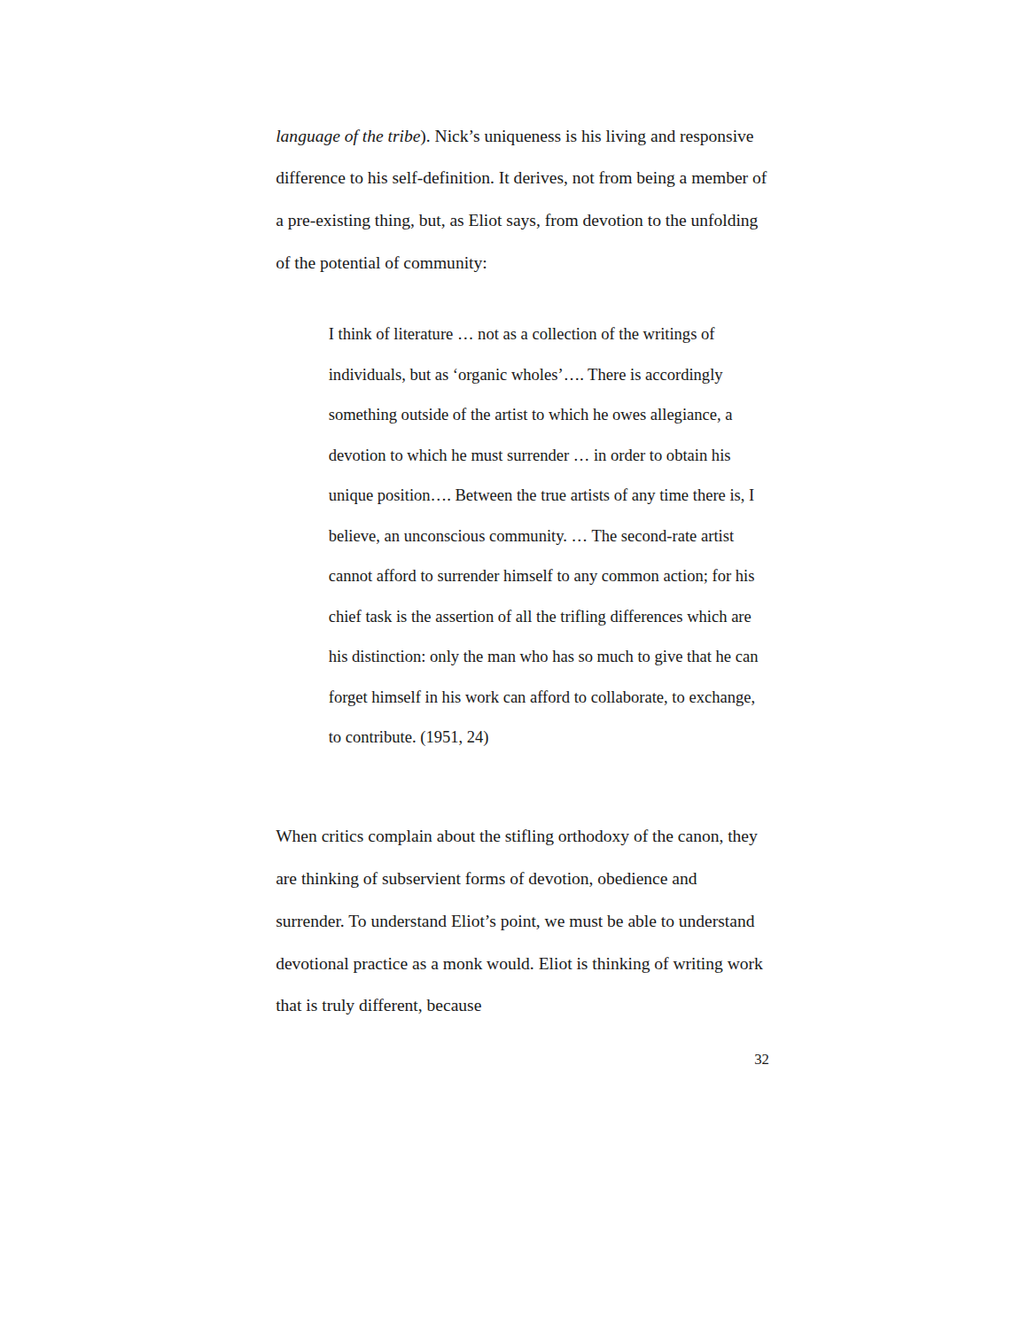language of the tribe). Nick’s uniqueness is his living and responsive difference to his self-definition. It derives, not from being a member of a pre-existing thing, but, as Eliot says, from devotion to the unfolding of the potential of community:
I think of literature … not as a collection of the writings of individuals, but as ‘organic wholes’…. There is accordingly something outside of the artist to which he owes allegiance, a devotion to which he must surrender … in order to obtain his unique position…. Between the true artists of any time there is, I believe, an unconscious community. … The second-rate artist cannot afford to surrender himself to any common action; for his chief task is the assertion of all the trifling differences which are his distinction: only the man who has so much to give that he can forget himself in his work can afford to collaborate, to exchange, to contribute. (1951, 24)
When critics complain about the stifling orthodoxy of the canon, they are thinking of subservient forms of devotion, obedience and surrender. To understand Eliot’s point, we must be able to understand devotional practice as a monk would. Eliot is thinking of writing work that is truly different, because
32